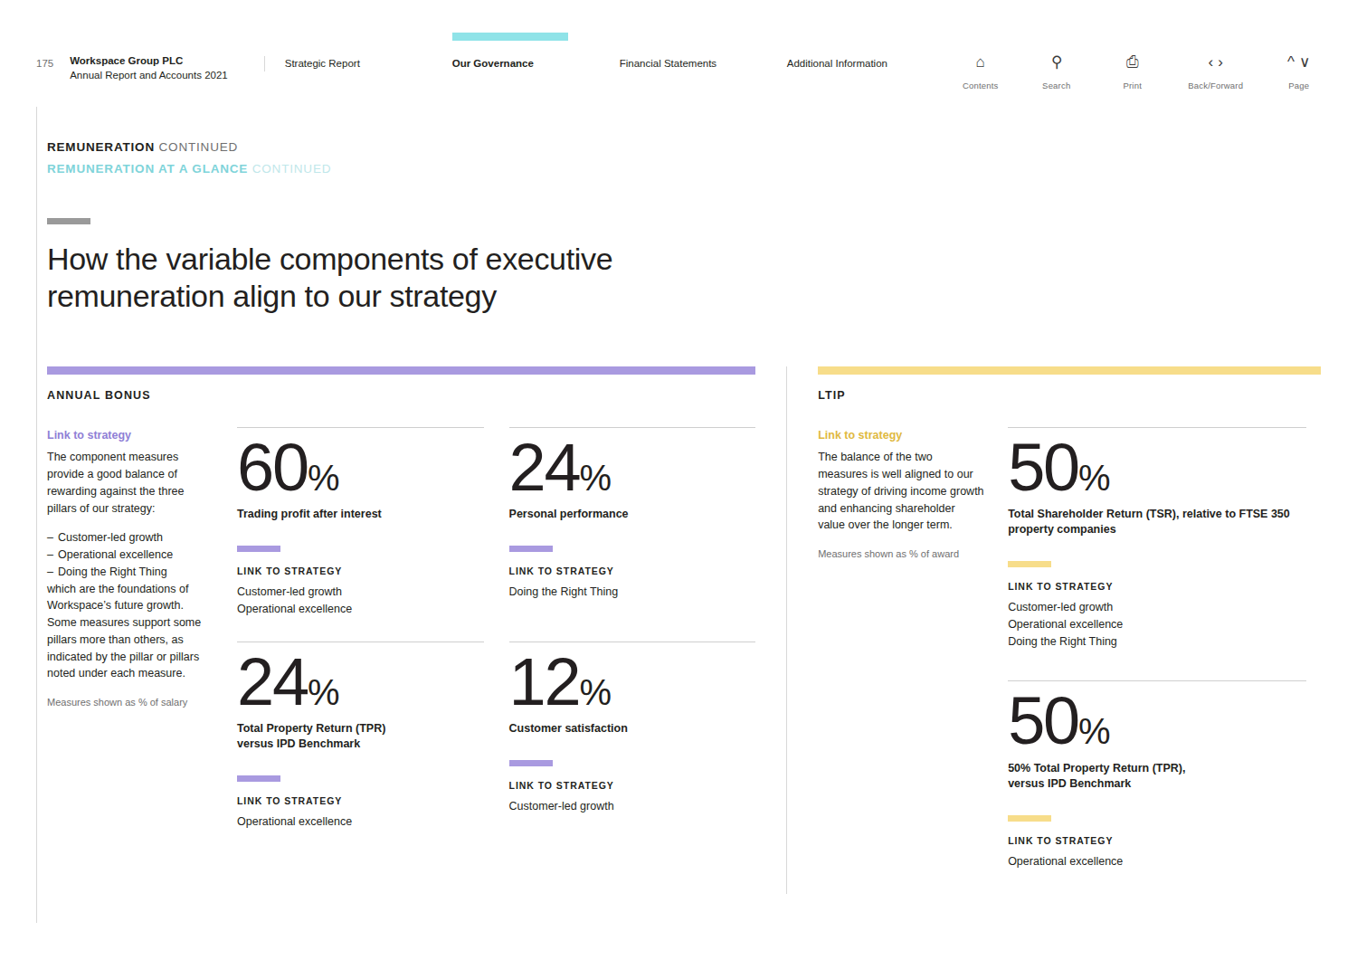175
Workspace Group PLCAnnual Report and Accounts 2021
Strategic Report Our Governance Financial Statements Additional Information
⌂Contents
⚲Search
⎙Print
‹ ›Back/Forward
^ ∨Page
REMUNERATION CONTINUED
REMUNERATION AT A GLANCE CONTINUED
How the variable components of executive
remuneration align to our strategy
ANNUAL BONUS
Link to strategy
The component measures provide a good balance of rewarding against the three pillars of our strategy:
Customer-led growth
Operational excellence
Doing the Right Thing
which are the foundations of Workspace’s future growth. Some measures support some pillars more than others, as indicated by the pillar or pillars noted under each measure.
Measures shown as % of salary
60%
Trading profit after interest
LINK TO STRATEGY
Customer-led growth
Operational excellence
24%
Personal performance
LINK TO STRATEGY
Doing the Right Thing
24%
Total Property Return (TPR)
versus IPD Benchmark
LINK TO STRATEGY
Operational excellence
12%
Customer satisfaction
LINK TO STRATEGY
Customer-led growth
LTIP
Link to strategy
The balance of the two measures is well aligned to our strategy of driving income growth and enhancing shareholder value over the longer term.
Measures shown as % of award
50%
Total Shareholder Return (TSR), relative to FTSE 350 property companies
LINK TO STRATEGY
Customer-led growth
Operational excellence
Doing the Right Thing
50%
50% Total Property Return (TPR),
versus IPD Benchmark
LINK TO STRATEGY
Operational excellence